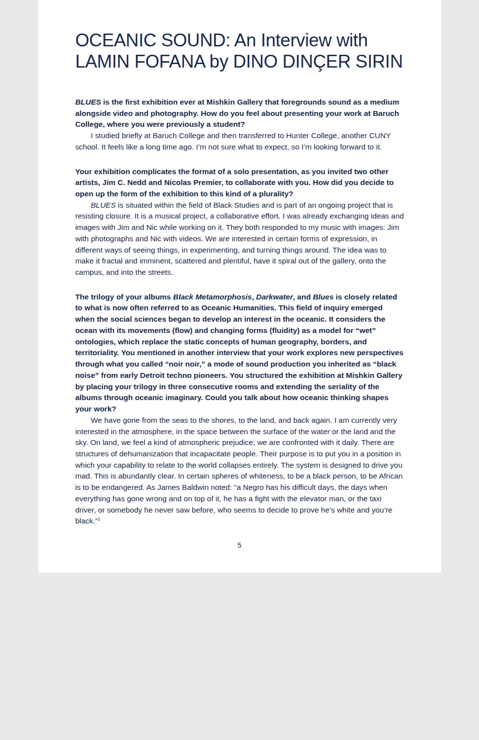OCEANIC SOUND: An Interview with
LAMIN FOFANA by DINO DINÇER SIRIN
BLUES is the first exhibition ever at Mishkin Gallery that foregrounds sound as a medium alongside video and photography. How do you feel about presenting your work at Baruch College, where you were previously a student?
I studied briefly at Baruch College and then transferred to Hunter College, another CUNY school. It feels like a long time ago. I’m not sure what to expect, so I’m looking forward to it.
Your exhibition complicates the format of a solo presentation, as you invited two other artists, Jim C. Nedd and Nicolas Premier, to collaborate with you. How did you decide to open up the form of the exhibition to this kind of a plurality?
BLUES is situated within the field of Black Studies and is part of an ongoing project that is resisting closure. It is a musical project, a collaborative effort. I was already exchanging ideas and images with Jim and Nic while working on it. They both responded to my music with images: Jim with photographs and Nic with videos. We are interested in certain forms of expression, in different ways of seeing things, in experimenting, and turning things around. The idea was to make it fractal and imminent, scattered and plentiful, have it spiral out of the gallery, onto the campus, and into the streets.
The trilogy of your albums Black Metamorphosis, Darkwater, and Blues is closely related to what is now often referred to as Oceanic Humanities. This field of inquiry emerged when the social sciences began to develop an interest in the oceanic. It considers the ocean with its movements (flow) and changing forms (fluidity) as a model for “wet” ontologies, which replace the static concepts of human geography, borders, and territoriality. You mentioned in another interview that your work explores new perspectives through what you called “noir noir,” a mode of sound production you inherited as “black noise” from early Detroit techno pioneers. You structured the exhibition at Mishkin Gallery by placing your trilogy in three consecutive rooms and extending the seriality of the albums through oceanic imaginary. Could you talk about how oceanic thinking shapes your work?
We have gone from the seas to the shores, to the land, and back again. I am currently very interested in the atmosphere, in the space between the surface of the water or the land and the sky. On land, we feel a kind of atmospheric prejudice; we are confronted with it daily. There are structures of dehumanization that incapacitate people. Their purpose is to put you in a position in which your capability to relate to the world collapses entirely. The system is designed to drive you mad. This is abundantly clear. In certain spheres of whiteness, to be a black person, to be African is to be endangered. As James Baldwin noted: “a Negro has his difficult days, the days when everything has gone wrong and on top of it, he has a fight with the elevator man, or the taxi driver, or somebody he never saw before, who seems to decide to prove he’s white and you’re black.”1
5